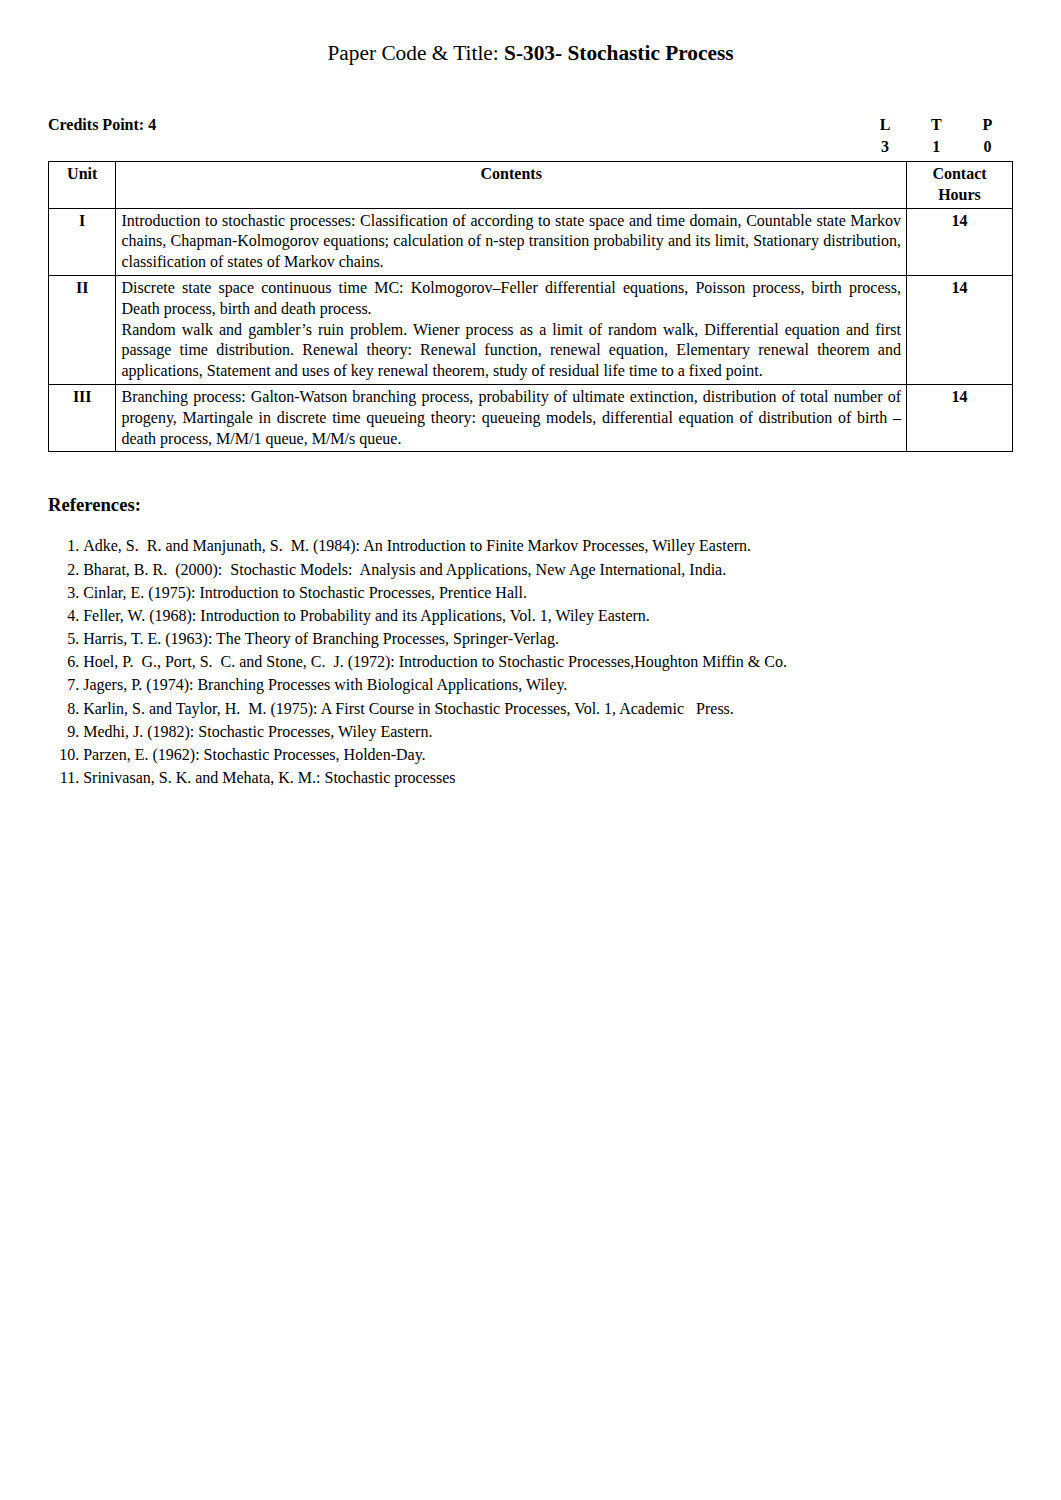Paper Code & Title: S-303- Stochastic Process
Credits Point: 4
L T P
3 1 0
| Unit | Contents | Contact Hours |
| --- | --- | --- |
| I | Introduction to stochastic processes: Classification of according to state space and time domain, Countable state Markov chains, Chapman-Kolmogorov equations; calculation of n-step transition probability and its limit, Stationary distribution, classification of states of Markov chains. | 14 |
| II | Discrete state space continuous time MC: Kolmogorov–Feller differential equations, Poisson process, birth process, Death process, birth and death process. Random walk and gambler’s ruin problem. Wiener process as a limit of random walk, Differential equation and first passage time distribution. Renewal theory: Renewal function, renewal equation, Elementary renewal theorem and applications, Statement and uses of key renewal theorem, study of residual life time to a fixed point. | 14 |
| III | Branching process: Galton-Watson branching process, probability of ultimate extinction, distribution of total number of progeny, Martingale in discrete time queueing theory: queueing models, differential equation of distribution of birth –death process, M/M/1 queue, M/M/s queue. | 14 |
References:
Adke, S. R. and Manjunath, S. M. (1984): An Introduction to Finite Markov Processes, Willey Eastern.
Bharat, B. R. (2000): Stochastic Models: Analysis and Applications, New Age International, India.
Cinlar, E. (1975): Introduction to Stochastic Processes, Prentice Hall.
Feller, W. (1968): Introduction to Probability and its Applications, Vol. 1, Wiley Eastern.
Harris, T. E. (1963): The Theory of Branching Processes, Springer-Verlag.
Hoel, P. G., Port, S. C. and Stone, C. J. (1972): Introduction to Stochastic Processes,Houghton Miffin & Co.
Jagers, P. (1974): Branching Processes with Biological Applications, Wiley.
Karlin, S. and Taylor, H. M. (1975): A First Course in Stochastic Processes, Vol. 1, Academic Press.
Medhi, J. (1982): Stochastic Processes, Wiley Eastern.
Parzen, E. (1962): Stochastic Processes, Holden-Day.
Srinivasan, S. K. and Mehata, K. M.: Stochastic processes